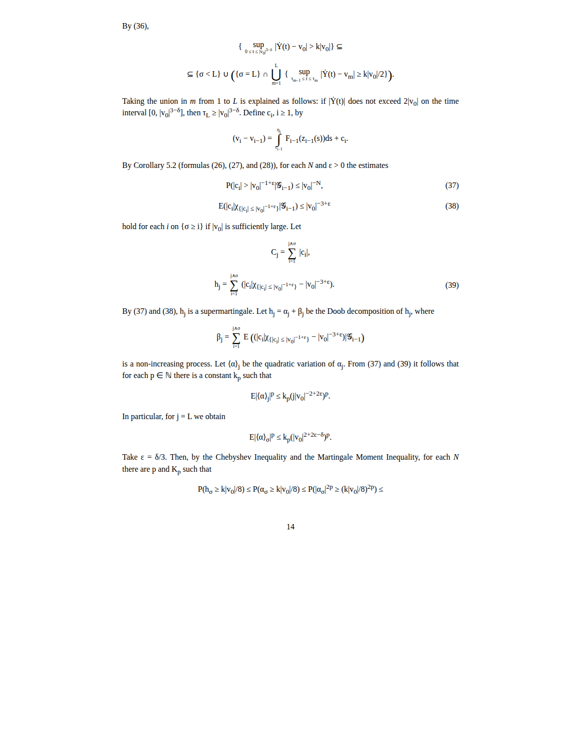By (36),
{ sup 0 ≤ t ≤ |v0|3−δ |Ẏ(t) − v0| > k|v0|} ⊆
⊆ {σ < L} ∪ ({σ = L} ∩ L⋃m=1 { sup τm−1 ≤ t ≤ τm |Ẏ(t) − vm| ≥ k|v0|/2}).
Taking the union in m from 1 to L is explained as follows: if |Ẏ(t)| does not exceed 2|v0| on the time interval [0, |v0|3−δ], then τL ≥ |v0|3−δ. Define ci, i ≥ 1, by
(vi − vi−1) = ηi∫τi−1 Fi−1(zi−1(s))ds + ci.
By Corollary 5.2 (formulas (26), (27), and (28)), for each N and ε > 0 the estimates
P(|ci| > |v0|−1+ε|𝒢i−1) ≤ |v0|−N,
(37)
E(|ci|χ{|ci| ≤ |v0|−1+ε}|𝒢i−1) ≤ |v0|−3+ε
(38)
hold for each i on {σ ≥ i} if |v0| is sufficiently large. Let
Cj = j∧σ∑i=1 |ci|,
hj = j∧σ∑i=1 (|ci|χ{|ci| ≤ |v0|−1+ε} − |v0|−3+ε).
(39)
By (37) and (38), hj is a supermartingale. Let hj = αj + βj be the Doob decomposition of hj, where
βj = j∧σ∑i=1 E ((|ci|χ{|ci| ≤ |v0|−1+ε} − |v0|−3+ε)|𝒢i−1)
is a non-increasing process. Let ⟨α⟩j be the quadratic variation of αj. From (37) and (39) it follows that for each p ∈ ℕ there is a constant kp such that
E|⟨α⟩j|p ≤ kp(j|v0|−2+2ε)p.
In particular, for j = L we obtain
E|⟨α⟩σ|p ≤ kp(|v0|2+2ε−δ)p.
Take ε = δ/3. Then, by the Chebyshev Inequality and the Martingale Moment Inequality, for each N there are p and Kp such that
P(hσ ≥ k|v0|/8) ≤ P(ασ ≥ k|v0|/8) ≤ P(|ασ|2p ≥ (k|v0|/8)2p) ≤
14